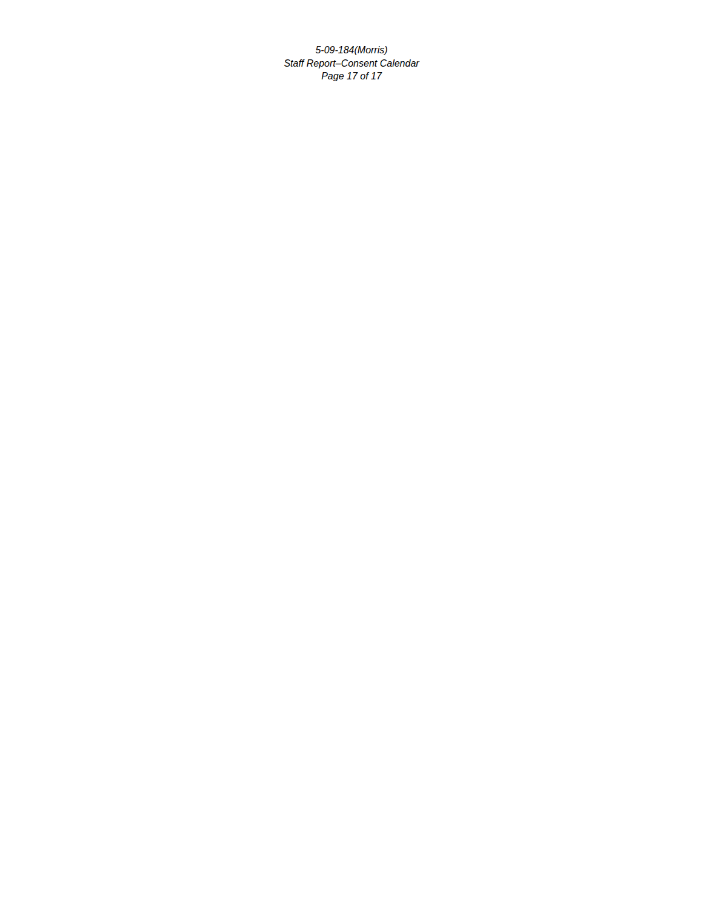5-09-184(Morris) Staff Report–Consent Calendar Page 17 of 17